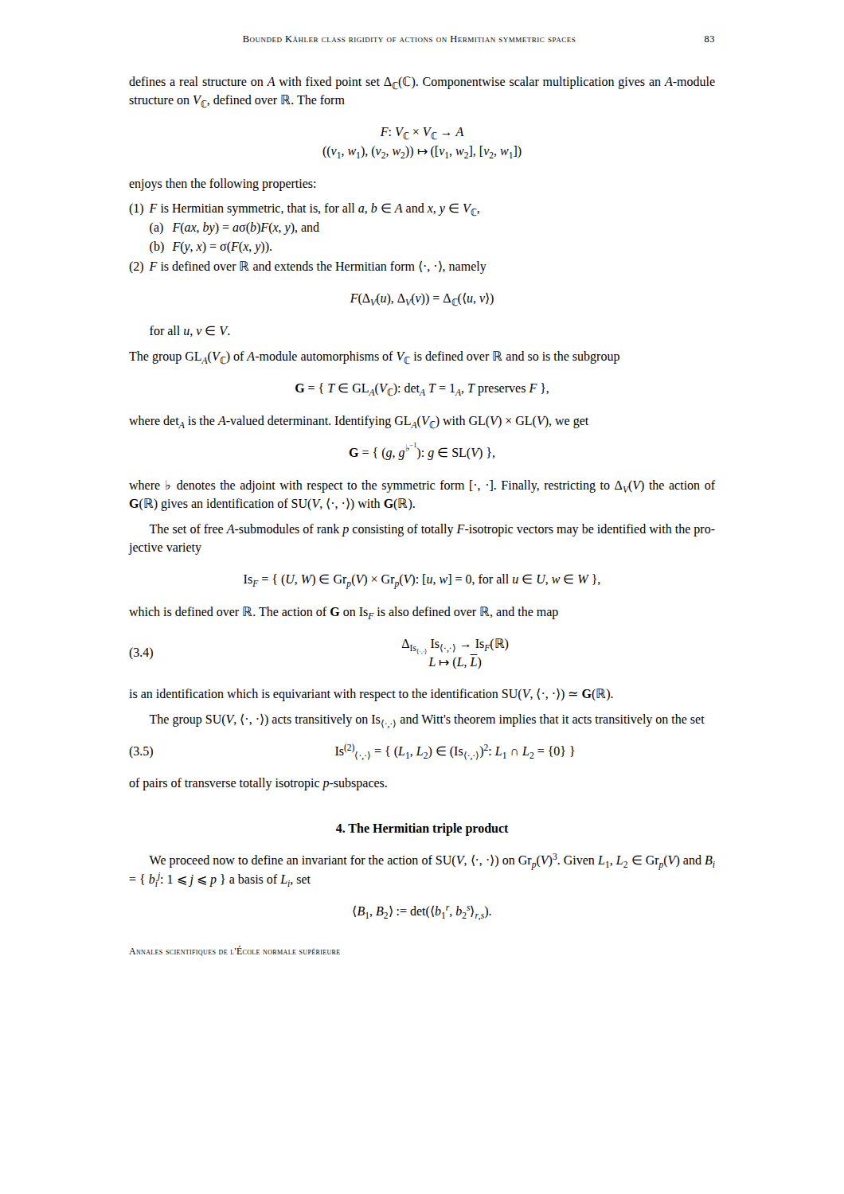Bounded Kähler class rigidity of actions on Hermitian symmetric spaces 83
defines a real structure on A with fixed point set Δℂ(ℂ). Componentwise scalar multiplication gives an A-module structure on Vℂ, defined over ℝ. The form
F: Vℂ × Vℂ → A ((v1, w1), (v2, w2)) ↦ ([v1, w2], [v2, w1])
enjoys then the following properties:
F is Hermitian symmetric, that is, for all a, b ∈ A and x, y ∈ Vℂ,
F(ax, by) = aσ(b)F(x, y), and
F(y, x) = σ(F(x, y)).
F is defined over ℝ and extends the Hermitian form ⟨·, ·⟩, namely
F(ΔV(u), ΔV(v)) = Δℂ(⟨u, v⟩)
for all u, v ∈ V.
The group GLA(Vℂ) of A-module automorphisms of Vℂ is defined over ℝ and so is the subgroup
G = { T ∈ GLA(Vℂ): detA T = 1A, T preserves F },
where detA is the A-valued determinant. Identifying GLA(Vℂ) with GL(V) × GL(V), we get
G = { (g, g♭−1): g ∈ SL(V) },
where ♭ denotes the adjoint with respect to the symmetric form [·, ·]. Finally, restricting to ΔV(V) the action of G(ℝ) gives an identification of SU(V, ⟨·, ·⟩) with G(ℝ).
The set of free A-submodules of rank p consisting of totally F-isotropic vectors may be identified with the projective variety
IsF = { (U, W) ∈ Grp(V) × Grp(V): [u, w] = 0, for all u ∈ U, w ∈ W },
which is defined over ℝ. The action of G on IsF is also defined over ℝ, and the map
(3.4) ΔIs⟨·,·⟩ Is⟨·,·⟩ → IsF(ℝ) L ↦ (L, L)
is an identification which is equivariant with respect to the identification SU(V, ⟨·, ·⟩) ≃ G(ℝ).
The group SU(V, ⟨·, ·⟩) acts transitively on Is⟨·,·⟩ and Witt's theorem implies that it acts transitively on the set
(3.5) Is(2)⟨·,·⟩ = { (L1, L2) ∈ (Is⟨·,·⟩)2: L1 ∩ L2 = {0} }
of pairs of transverse totally isotropic p-subspaces.
4. The Hermitian triple product
We proceed now to define an invariant for the action of SU(V, ⟨·, ·⟩) on Grp(V)3. Given L1, L2 ∈ Grp(V) and Bi = { bij: 1 ⩽ j ⩽ p } a basis of Li, set
⟨B1, B2⟩ := det(⟨b1r, b2s⟩r,s).
Annales scientifiques de l'École normale supérieure